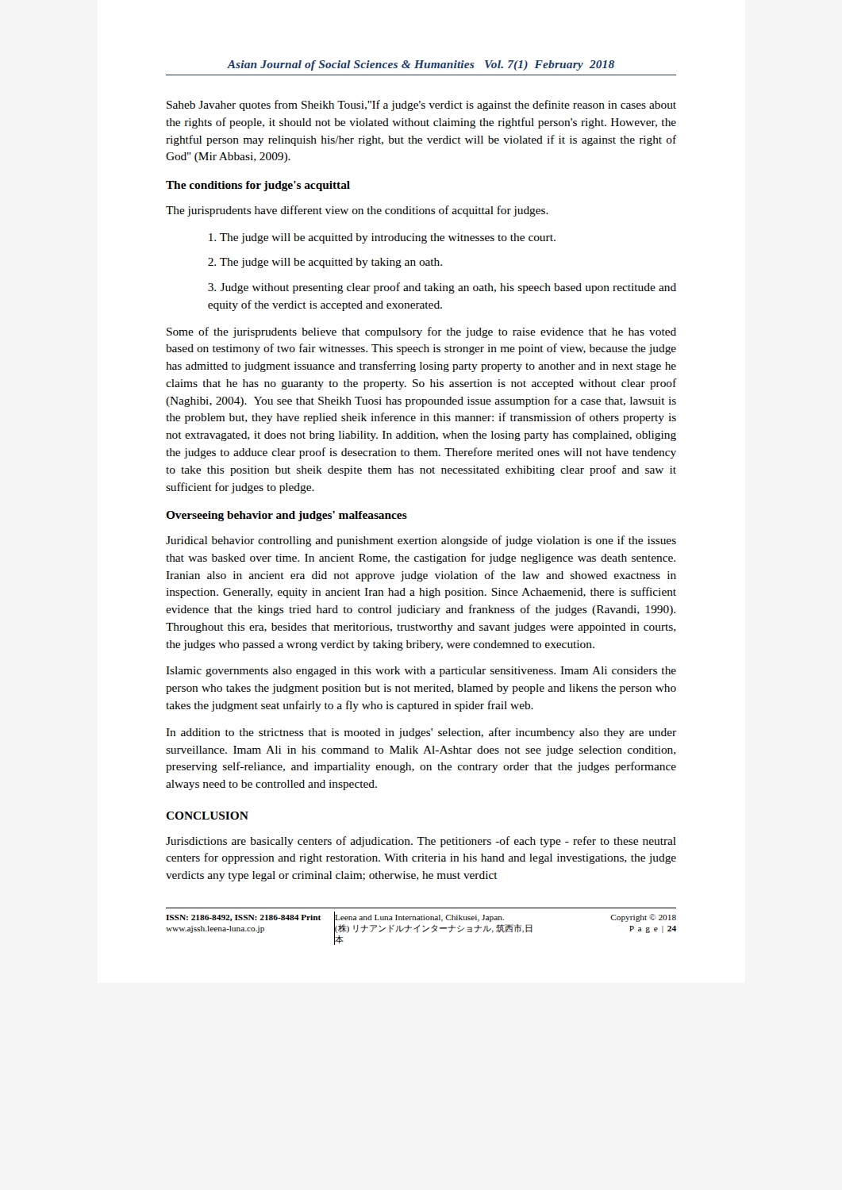Asian Journal of Social Sciences & Humanities Vol. 7(1) February 2018
Saheb Javaher quotes from Sheikh Tousi,''If a judge's verdict is against the definite reason in cases about the rights of people, it should not be violated without claiming the rightful person's right. However, the rightful person may relinquish his/her right, but the verdict will be violated if it is against the right of God'' (Mir Abbasi, 2009).
The conditions for judge's acquittal
The jurisprudents have different view on the conditions of acquittal for judges.
1. The judge will be acquitted by introducing the witnesses to the court.
2. The judge will be acquitted by taking an oath.
3. Judge without presenting clear proof and taking an oath, his speech based upon rectitude and equity of the verdict is accepted and exonerated.
Some of the jurisprudents believe that compulsory for the judge to raise evidence that he has voted based on testimony of two fair witnesses. This speech is stronger in me point of view, because the judge has admitted to judgment issuance and transferring losing party property to another and in next stage he claims that he has no guaranty to the property. So his assertion is not accepted without clear proof (Naghibi, 2004). You see that Sheikh Tuosi has propounded issue assumption for a case that, lawsuit is the problem but, they have replied sheik inference in this manner: if transmission of others property is not extravagated, it does not bring liability. In addition, when the losing party has complained, obliging the judges to adduce clear proof is desecration to them. Therefore merited ones will not have tendency to take this position but sheik despite them has not necessitated exhibiting clear proof and saw it sufficient for judges to pledge.
Overseeing behavior and judges' malfeasances
Juridical behavior controlling and punishment exertion alongside of judge violation is one if the issues that was basked over time. In ancient Rome, the castigation for judge negligence was death sentence. Iranian also in ancient era did not approve judge violation of the law and showed exactness in inspection. Generally, equity in ancient Iran had a high position. Since Achaemenid, there is sufficient evidence that the kings tried hard to control judiciary and frankness of the judges (Ravandi, 1990). Throughout this era, besides that meritorious, trustworthy and savant judges were appointed in courts, the judges who passed a wrong verdict by taking bribery, were condemned to execution.
Islamic governments also engaged in this work with a particular sensitiveness. Imam Ali considers the person who takes the judgment position but is not merited, blamed by people and likens the person who takes the judgment seat unfairly to a fly who is captured in spider frail web.
In addition to the strictness that is mooted in judges' selection, after incumbency also they are under surveillance. Imam Ali in his command to Malik Al-Ashtar does not see judge selection condition, preserving self-reliance, and impartiality enough, on the contrary order that the judges performance always need to be controlled and inspected.
CONCLUSION
Jurisdictions are basically centers of adjudication. The petitioners -of each type - refer to these neutral centers for oppression and right restoration. With criteria in his hand and legal investigations, the judge verdicts any type legal or criminal claim; otherwise, he must verdict
| ISSN: 2186-8492, ISSN: 2186-8484 Print www.ajssh.leena-luna.co.jp | Leena and Luna International, Chikusei, Japan. (株) リナアンドルナインターナショナル, 筑西市,日本 | Copyright © 2018 P a g e / 24 |